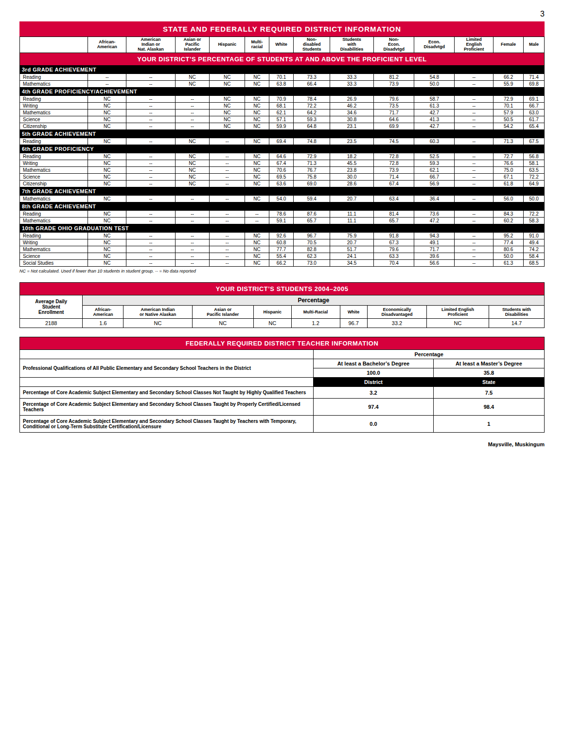3
STATE AND FEDERALLY REQUIRED DISTRICT INFORMATION
| YOUR DISTRICT’S PERCENTAGE OF STUDENTS AT AND ABOVE THE PROFICIENT LEVEL |
| | African- American | American Indian or Nat. Alaskan | Asian or Pacific Islander | Hispanic | Multi- racial | White | Non- disabled Students | Students with Disabilities | Non- Econ. Disadvtgd | Econ. Disadvtgd | Limited English Proficient | Female | Male |
| 3rd GRADE ACHIEVEMENT |
| Reading | -- | -- | NC | NC | NC | 70.1 | 73.3 | 33.3 | 81.2 | 54.8 | -- | 66.2 | 71.4 |
| Mathematics | -- | -- | NC | NC | NC | 63.8 | 66.4 | 33.3 | 73.9 | 50.0 | -- | 55.9 | 69.8 |
| 4th GRADE PROFICIENCY/ACHIEVEMENT |
| Reading | NC | -- | -- | NC | NC | 70.9 | 78.4 | 26.9 | 79.6 | 58.7 | -- | 72.9 | 69.1 |
| Writing | NC | -- | -- | NC | NC | 68.1 | 72.2 | 46.2 | 73.5 | 61.3 | -- | 70.1 | 66.7 |
| Mathematics | NC | -- | -- | NC | NC | 62.1 | 64.2 | 34.6 | 71.7 | 42.7 | -- | 57.9 | 63.0 |
| Science | NC | -- | -- | NC | NC | 57.1 | 59.3 | 30.8 | 64.6 | 41.3 | -- | 50.5 | 61.7 |
| Citizenship | NC | -- | -- | NC | NC | 59.9 | 64.8 | 23.1 | 69.9 | 42.7 | -- | 54.2 | 65.4 |
| 5th GRADE ACHIEVEMENT |
| Reading | NC | -- | NC | -- | NC | 69.4 | 74.8 | 23.5 | 74.5 | 60.3 | -- | 71.3 | 67.5 |
| 6th GRADE PROFICIENCY |
| Reading | NC | -- | NC | -- | NC | 64.6 | 72.9 | 18.2 | 72.8 | 52.5 | -- | 72.7 | 56.8 |
| Writing | NC | -- | NC | -- | NC | 67.4 | 71.3 | 45.5 | 72.8 | 59.3 | -- | 76.6 | 58.1 |
| Mathematics | NC | -- | NC | -- | NC | 70.6 | 76.7 | 23.8 | 73.9 | 62.1 | -- | 75.0 | 63.5 |
| Science | NC | -- | NC | -- | NC | 69.5 | 75.8 | 30.0 | 71.4 | 66.7 | -- | 67.1 | 72.2 |
| Citizenship | NC | -- | NC | -- | NC | 63.6 | 69.0 | 28.6 | 67.4 | 56.9 | -- | 61.8 | 64.9 |
| 7th GRADE ACHIEVEMENT |
| Mathematics | NC | -- | -- | -- | NC | 54.0 | 59.4 | 20.7 | 63.4 | 36.4 | -- | 56.0 | 50.0 |
| 8th GRADE ACHIEVEMENT |
| Reading | NC | -- | -- | -- | -- | 78.6 | 87.6 | 11.1 | 81.4 | 73.6 | -- | 84.3 | 72.2 |
| Mathematics | NC | -- | -- | -- | -- | 59.1 | 65.7 | 11.1 | 65.7 | 47.2 | -- | 60.2 | 58.3 |
| 10th GRADE OHIO GRADUATION TEST |
| Reading | NC | -- | -- | -- | NC | 92.6 | 96.7 | 75.9 | 91.8 | 94.3 | -- | 95.2 | 91.0 |
| Writing | NC | -- | -- | -- | NC | 60.8 | 70.5 | 20.7 | 67.3 | 49.1 | -- | 77.4 | 49.4 |
| Mathematics | NC | -- | -- | -- | NC | 77.7 | 82.8 | 51.7 | 79.6 | 71.7 | -- | 80.6 | 74.2 |
| Science | NC | -- | -- | -- | NC | 55.4 | 62.3 | 24.1 | 63.3 | 39.6 | -- | 50.0 | 58.4 |
| Social Studies | NC | -- | -- | -- | NC | 66.2 | 73.0 | 34.5 | 70.4 | 56.6 | -- | 61.3 | 68.5 |
NC = Not calculated. Used if fewer than 10 students in student group. -- = No data reported
| YOUR DISTRICT’S STUDENTS 2004–2005 |
| Average Daily Student Enrollment | Percentage |
| African- American | American Indian or Native Alaskan | Asian or Pacific Islander | Hispanic | Multi-Racial | White | Economically Disadvantaged | Limited English Proficient | Students with Disabilities |
| 2188 | 1.6 | NC | NC | NC | 1.2 | 96.7 | 33.2 | NC | 14.7 |
| FEDERALLY REQUIRED DISTRICT TEACHER INFORMATION |
| | Percentage |
| Professional Qualifications of All Public Elementary and Secondary School Teachers in the District | At least a Bachelor’s Degree | At least a Master’s Degree |
| 100.0 | 35.8 |
| | District | State |
| Percentage of Core Academic Subject Elementary and Secondary School Classes Not Taught by Highly Qualified Teachers | 3.2 | 7.5 |
| Percentage of Core Academic Subject Elementary and Secondary School Classes Taught by Properly Certified/Licensed Teachers | 97.4 | 98.4 |
| Percentage of Core Academic Subject Elementary and Secondary School Classes Taught by Teachers with Temporary, Conditional or Long-Term Substitute Certification/Licensure | 0.0 | 1 |
Maysville, Muskingum